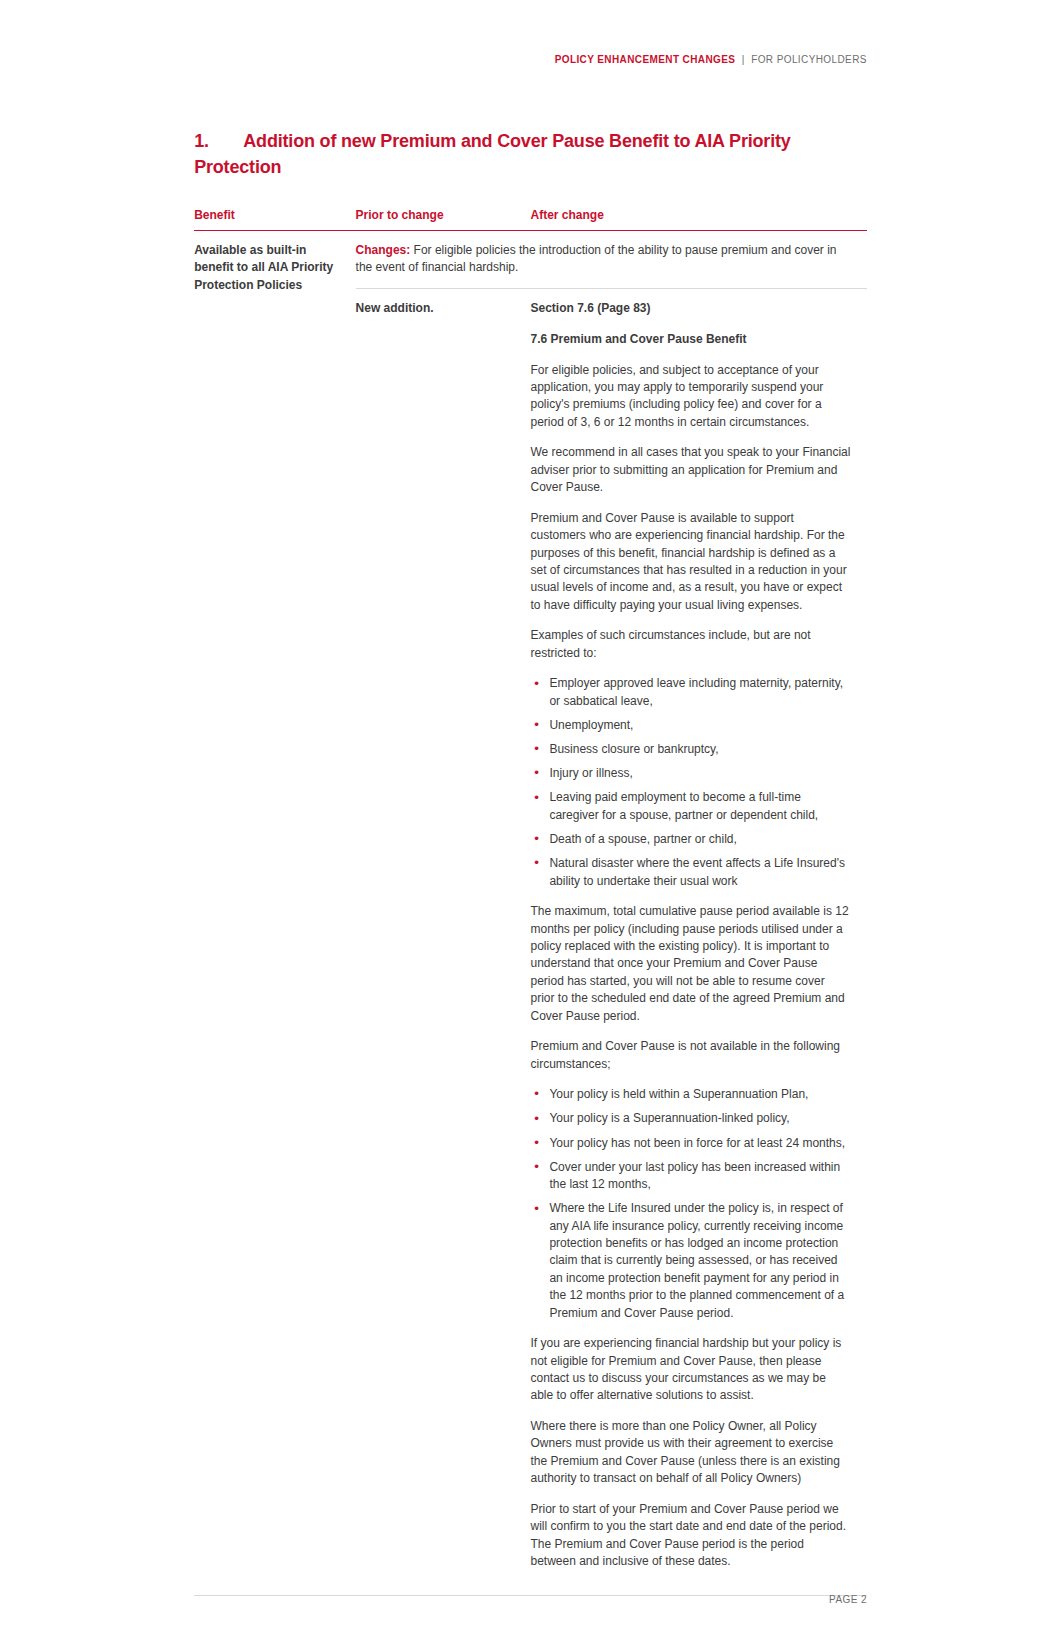POLICY ENHANCEMENT CHANGES | FOR POLICYHOLDERS
1. Addition of new Premium and Cover Pause Benefit to AIA Priority Protection
| Benefit | Prior to change | After change |
| --- | --- | --- |
| Available as built-in benefit to all AIA Priority Protection Policies | Changes: For eligible policies the introduction of the ability to pause premium and cover in the event of financial hardship. |
| New addition. | Section 7.6 (Page 83) 7.6 Premium and Cover Pause Benefit For eligible policies, and subject to acceptance of your application, you may apply to temporarily suspend your policy's premiums (including policy fee) and cover for a period of 3, 6 or 12 months in certain circumstances. We recommend in all cases that you speak to your Financial adviser prior to submitting an application for Premium and Cover Pause. Premium and Cover Pause is available to support customers who are experiencing financial hardship. For the purposes of this benefit, financial hardship is defined as a set of circumstances that has resulted in a reduction in your usual levels of income and, as a result, you have or expect to have difficulty paying your usual living expenses. Examples of such circumstances include, but are not restricted to: Employer approved leave including maternity, paternity, or sabbatical leave, Unemployment, Business closure or bankruptcy, Injury or illness, Leaving paid employment to become a full-time caregiver for a spouse, partner or dependent child, Death of a spouse, partner or child, Natural disaster where the event affects a Life Insured's ability to undertake their usual work The maximum, total cumulative pause period available is 12 months per policy (including pause periods utilised under a policy replaced with the existing policy). It is important to understand that once your Premium and Cover Pause period has started, you will not be able to resume cover prior to the scheduled end date of the agreed Premium and Cover Pause period. Premium and Cover Pause is not available in the following circumstances; Your policy is held within a Superannuation Plan, Your policy is a Superannuation-linked policy, Your policy has not been in force for at least 24 months, Cover under your last policy has been increased within the last 12 months, Where the Life Insured under the policy is, in respect of any AIA life insurance policy, currently receiving income protection benefits or has lodged an income protection claim that is currently being assessed, or has received an income protection benefit payment for any period in the 12 months prior to the planned commencement of a Premium and Cover Pause period. If you are experiencing financial hardship but your policy is not eligible for Premium and Cover Pause, then please contact us to discuss your circumstances as we may be able to offer alternative solutions to assist. Where there is more than one Policy Owner, all Policy Owners must provide us with their agreement to exercise the Premium and Cover Pause (unless there is an existing authority to transact on behalf of all Policy Owners) Prior to start of your Premium and Cover Pause period we will confirm to you the start date and end date of the period. The Premium and Cover Pause period is the period between and inclusive of these dates. |
PAGE 2